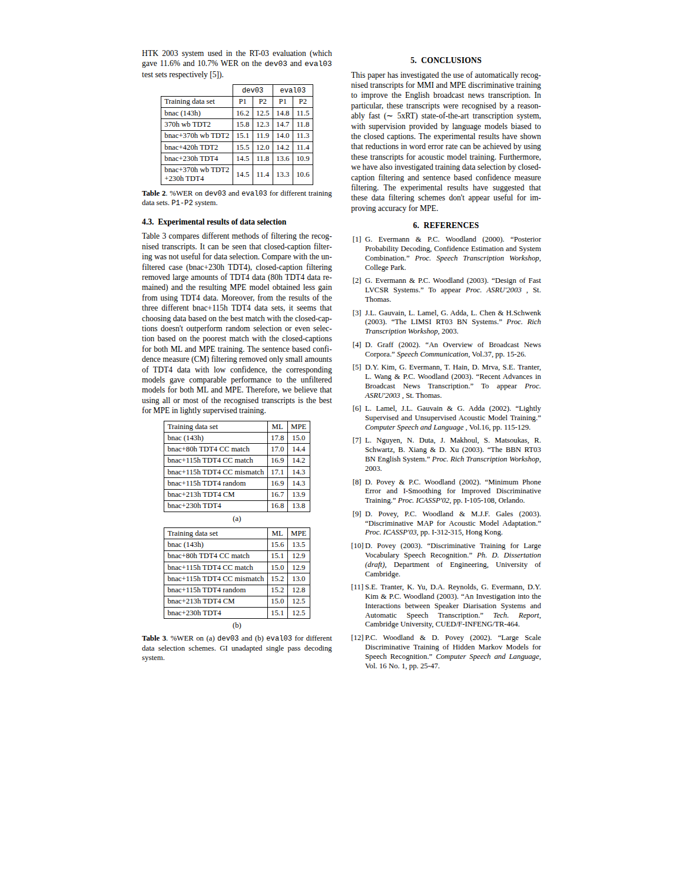HTK 2003 system used in the RT-03 evaluation (which gave 11.6% and 10.7% WER on the dev03 and eval03 test sets respectively [5]).
| | dev03 | eval03 |
| Training data set | P1 | P2 | P1 | P2 |
| bnac (143h) | 16.2 | 12.5 | 14.8 | 11.5 |
| 370h wb TDT2 | 15.8 | 12.3 | 14.7 | 11.8 |
| bnac+370h wb TDT2 | 15.1 | 11.9 | 14.0 | 11.3 |
| bnac+420h TDT2 | 15.5 | 12.0 | 14.2 | 11.4 |
| bnac+230h TDT4 | 14.5 | 11.8 | 13.6 | 10.9 |
| bnac+370h wb TDT2 +230h TDT4 | 14.5 | 11.4 | 13.3 | 10.6 |
Table 2. %WER on dev03 and eval03 for different training data sets. P1-P2 system.
4.3. Experimental results of data selection
Table 3 compares different methods of filtering the recognised transcripts. It can be seen that closed-caption filtering was not useful for data selection. Compare with the unfiltered case (bnac+230h TDT4), closed-caption filtering removed large amounts of TDT4 data (80h TDT4 data remained) and the resulting MPE model obtained less gain from using TDT4 data. Moreover, from the results of the three different bnac+115h TDT4 data sets, it seems that choosing data based on the best match with the closed-captions doesn't outperform random selection or even selection based on the poorest match with the closed-captions for both ML and MPE training. The sentence based confidence measure (CM) filtering removed only small amounts of TDT4 data with low confidence, the corresponding models gave comparable performance to the unfiltered models for both ML and MPE. Therefore, we believe that using all or most of the recognised transcripts is the best for MPE in lightly supervised training.
| Training data set | ML | MPE |
| --- | --- | --- |
| bnac (143h) | 17.8 | 15.0 |
| bnac+80h TDT4 CC match | 17.0 | 14.4 |
| bnac+115h TDT4 CC match | 16.9 | 14.2 |
| bnac+115h TDT4 CC mismatch | 17.1 | 14.3 |
| bnac+115h TDT4 random | 16.9 | 14.3 |
| bnac+213h TDT4 CM | 16.7 | 13.9 |
| bnac+230h TDT4 | 16.8 | 13.8 |
(a)
| Training data set | ML | MPE |
| --- | --- | --- |
| bnac (143h) | 15.6 | 13.5 |
| bnac+80h TDT4 CC match | 15.1 | 12.9 |
| bnac+115h TDT4 CC match | 15.0 | 12.9 |
| bnac+115h TDT4 CC mismatch | 15.2 | 13.0 |
| bnac+115h TDT4 random | 15.2 | 12.8 |
| bnac+213h TDT4 CM | 15.0 | 12.5 |
| bnac+230h TDT4 | 15.1 | 12.5 |
(b)
Table 3. %WER on (a) dev03 and (b) eval03 for different data selection schemes. GI unadapted single pass decoding system.
5. CONCLUSIONS
This paper has investigated the use of automatically recognised transcripts for MMI and MPE discriminative training to improve the English broadcast news transcription. In particular, these transcripts were recognised by a reasonably fast (∼ 5xRT) state-of-the-art transcription system, with supervision provided by language models biased to the closed captions. The experimental results have shown that reductions in word error rate can be achieved by using these transcripts for acoustic model training. Furthermore, we have also investigated training data selection by closed-caption filtering and sentence based confidence measure filtering. The experimental results have suggested that these data filtering schemes don't appear useful for improving accuracy for MPE.
6. REFERENCES
[1] G. Evermann & P.C. Woodland (2000). “Posterior Probability Decoding, Confidence Estimation and System Combination.” Proc. Speech Transcription Workshop, College Park.
[2] G. Evermann & P.C. Woodland (2003). “Design of Fast LVCSR Systems.” To appear Proc. ASRU'2003 , St. Thomas.
[3] J.L. Gauvain, L. Lamel, G. Adda, L. Chen & H.Schwenk (2003). “The LIMSI RT03 BN Systems.” Proc. Rich Transcription Workshop, 2003.
[4] D. Graff (2002). “An Overview of Broadcast News Corpora.” Speech Communication, Vol.37, pp. 15-26.
[5] D.Y. Kim, G. Evermann, T. Hain, D. Mrva, S.E. Tranter, L. Wang & P.C. Woodland (2003). “Recent Advances in Broadcast News Transcription.” To appear Proc. ASRU'2003 , St. Thomas.
[6] L. Lamel, J.L. Gauvain & G. Adda (2002). “Lightly Supervised and Unsupervised Acoustic Model Training.” Computer Speech and Language , Vol.16, pp. 115-129.
[7] L. Nguyen, N. Duta, J. Makhoul, S. Matsoukas, R. Schwartz, B. Xiang & D. Xu (2003). “The BBN RT03 BN English System.” Proc. Rich Transcription Workshop, 2003.
[8] D. Povey & P.C. Woodland (2002). “Minimum Phone Error and I-Smoothing for Improved Discriminative Training.” Proc. ICASSP'02, pp. I-105-108, Orlando.
[9] D. Povey, P.C. Woodland & M.J.F. Gales (2003). “Discriminative MAP for Acoustic Model Adaptation.” Proc. ICASSP'03, pp. I-312-315, Hong Kong.
[10] D. Povey (2003). “Discriminative Training for Large Vocabulary Speech Recognition.” Ph. D. Dissertation (draft), Department of Engineering, University of Cambridge.
[11] S.E. Tranter, K. Yu, D.A. Reynolds, G. Evermann, D.Y. Kim & P.C. Woodland (2003). “An Investigation into the Interactions between Speaker Diarisation Systems and Automatic Speech Transcription.” Tech. Report, Cambridge University, CUED/F-INFENG/TR-464.
[12] P.C. Woodland & D. Povey (2002). “Large Scale Discriminative Training of Hidden Markov Models for Speech Recognition.” Computer Speech and Language, Vol. 16 No. 1, pp. 25-47.